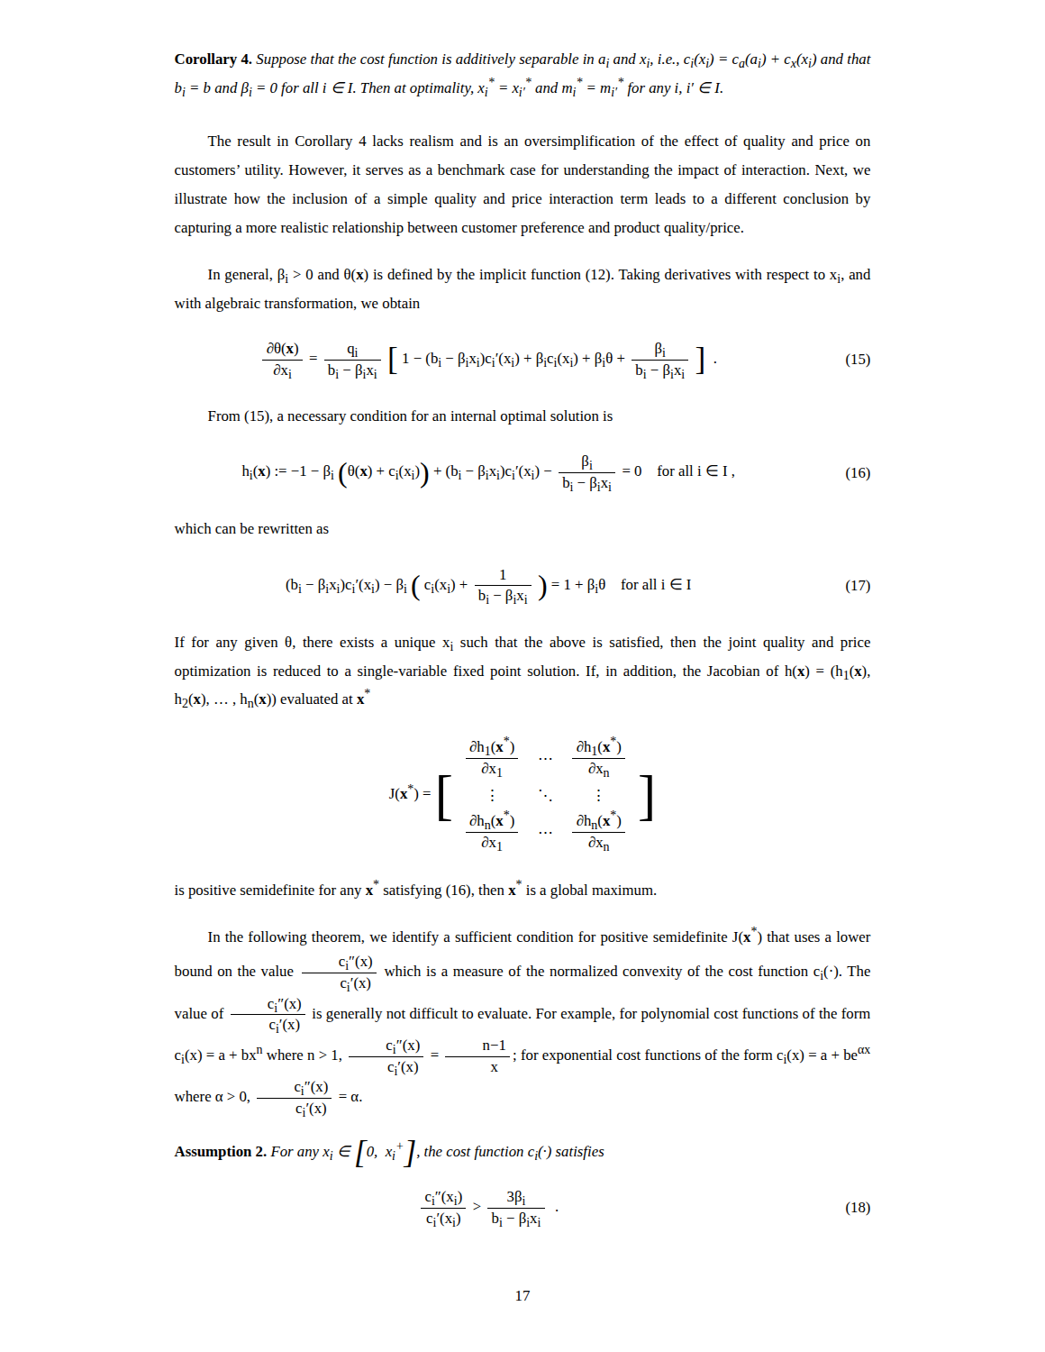Corollary 4. Suppose that the cost function is additively separable in ai and xi, i.e., ci(xi) = ca(ai) + cx(xi) and that bi = b and βi = 0 for all i ∈ I. Then at optimality, xi* = xi′* and mi* = mi′* for any i, i′ ∈ I.
The result in Corollary 4 lacks realism and is an oversimplification of the effect of quality and price on customers’ utility. However, it serves as a benchmark case for understanding the impact of interaction. Next, we illustrate how the inclusion of a simple quality and price interaction term leads to a different conclusion by capturing a more realistic relationship between customer preference and product quality/price.
In general, βi > 0 and θ(x) is defined by the implicit function (12). Taking derivatives with respect to xi, and with algebraic transformation, we obtain
∂θ(x)∂xi = qi bi − βixi [ 1 − (bi − βixi)ci′(xi) + βici(xi) + βiθ + βi bi − βixi ] .
(15)
From (15), a necessary condition for an internal optimal solution is
hi(x) := −1 − βi (θ(x) + ci(xi)) + (bi − βixi)ci′(xi) − βi bi − βixi = 0 for all i ∈ I ,
(16)
which can be rewritten as
(bi − βixi)ci′(xi) − βi ( ci(xi) + 1 bi − βixi ) = 1 + βiθ for all i ∈ I
(17)
If for any given θ, there exists a unique xi such that the above is satisfied, then the joint quality and price optimization is reduced to a single-variable fixed point solution. If, in addition, the Jacobian of h(x) = (h1(x), h2(x), … , hn(x)) evaluated at x*
J(x*) = [
| ∂h 1 ( x * ) ∂x 1 | ⋯ | ∂h 1 ( x * ) ∂x n |
| ⋮ | ⋱ | ⋮ |
| ∂h n ( x * ) ∂x 1 | ⋯ | ∂h n ( x * ) ∂x n |
]
is positive semidefinite for any x* satisfying (16), then x* is a global maximum.
In the following theorem, we identify a sufficient condition for positive semidefinite J(x*) that uses a lower bound on the value ci″(x) ci′(x) which is a measure of the normalized convexity of the cost function ci(·). The value of ci″(x) ci′(x) is generally not difficult to evaluate. For example, for polynomial cost functions of the form ci(x) = a + bxn where n > 1, ci″(x) ci′(x) = n−1 x; for exponential cost functions of the form ci(x) = a + beαx where α > 0, ci″(x) ci′(x) = α.
Assumption 2. For any xi ∈ [0, xi+], the cost function ci(·) satisfies
ci″(xi) ci′(xi) > 3βi bi − βixi .
(18)
17